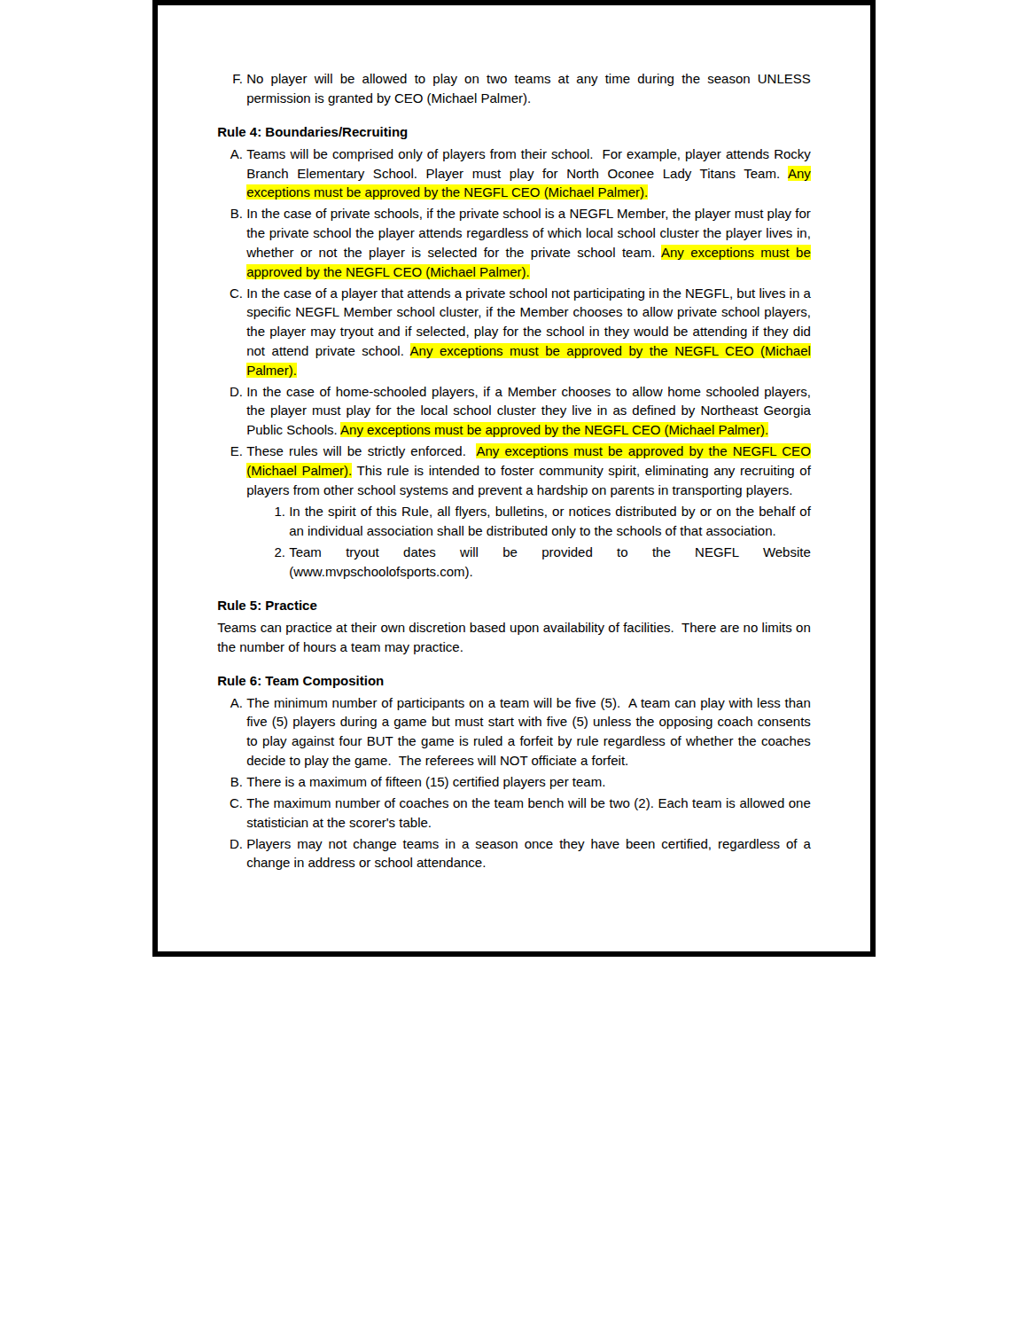No player will be allowed to play on two teams at any time during the season UNLESS permission is granted by CEO (Michael Palmer).
Rule 4: Boundaries/Recruiting
Teams will be comprised only of players from their school. For example, player attends Rocky Branch Elementary School. Player must play for North Oconee Lady Titans Team. Any exceptions must be approved by the NEGFL CEO (Michael Palmer).
In the case of private schools, if the private school is a NEGFL Member, the player must play for the private school the player attends regardless of which local school cluster the player lives in, whether or not the player is selected for the private school team. Any exceptions must be approved by the NEGFL CEO (Michael Palmer).
In the case of a player that attends a private school not participating in the NEGFL, but lives in a specific NEGFL Member school cluster, if the Member chooses to allow private school players, the player may tryout and if selected, play for the school in they would be attending if they did not attend private school. Any exceptions must be approved by the NEGFL CEO (Michael Palmer).
In the case of home-schooled players, if a Member chooses to allow home schooled players, the player must play for the local school cluster they live in as defined by Northeast Georgia Public Schools. Any exceptions must be approved by the NEGFL CEO (Michael Palmer).
These rules will be strictly enforced. Any exceptions must be approved by the NEGFL CEO (Michael Palmer). This rule is intended to foster community spirit, eliminating any recruiting of players from other school systems and prevent a hardship on parents in transporting players.
In the spirit of this Rule, all flyers, bulletins, or notices distributed by or on the behalf of an individual association shall be distributed only to the schools of that association.
Team tryout dates will be provided to the NEGFL Website (www.mvpschoolofsports.com).
Rule 5: Practice
Teams can practice at their own discretion based upon availability of facilities. There are no limits on the number of hours a team may practice.
Rule 6: Team Composition
The minimum number of participants on a team will be five (5). A team can play with less than five (5) players during a game but must start with five (5) unless the opposing coach consents to play against four BUT the game is ruled a forfeit by rule regardless of whether the coaches decide to play the game. The referees will NOT officiate a forfeit.
There is a maximum of fifteen (15) certified players per team.
The maximum number of coaches on the team bench will be two (2). Each team is allowed one statistician at the scorer's table.
Players may not change teams in a season once they have been certified, regardless of a change in address or school attendance.